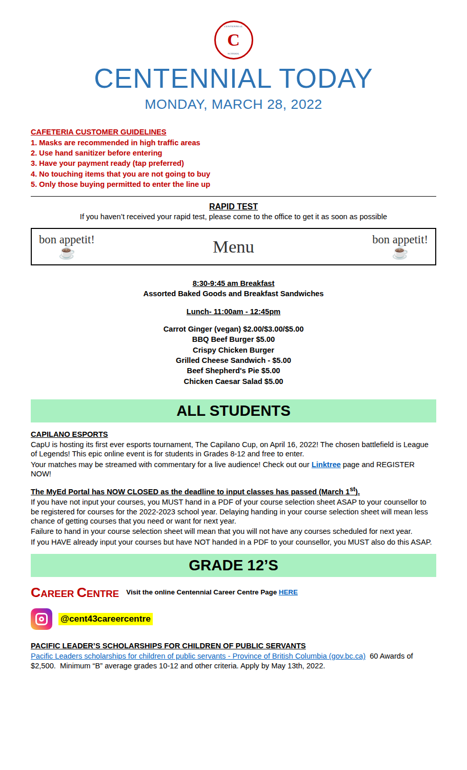CENTENNIAL C SCHOOL
CENTENNIAL TODAY
MONDAY, MARCH 28, 2022
CAFETERIA CUSTOMER GUIDELINES
1. Masks are recommended in high traffic areas
2. Use hand sanitizer before entering
3. Have your payment ready (tap preferred)
4. No touching items that you are not going to buy
5. Only those buying permitted to enter the line up
RAPID TEST
If you haven’t received your rapid test, please come to the office to get it as soon as possible
bon appetit!
☕
Menu
bon appetit!
☕
8:30-9:45 am Breakfast
Assorted Baked Goods and Breakfast Sandwiches
Lunch- 11:00am - 12:45pm
Carrot Ginger (vegan) $2.00/$3.00/$5.00
BBQ Beef Burger $5.00
Crispy Chicken Burger
Grilled Cheese Sandwich - $5.00
Beef Shepherd's Pie $5.00
Chicken Caesar Salad $5.00
ALL STUDENTS
CAPILANO ESPORTS
CapU is hosting its first ever esports tournament, The Capilano Cup, on April 16, 2022! The chosen battlefield is League of Legends! This epic online event is for students in Grades 8-12 and free to enter.
Your matches may be streamed with commentary for a live audience! Check out our Linktree page and REGISTER NOW!
The MyEd Portal has NOW CLOSED as the deadline to input classes has passed (March 1st).
If you have not input your courses, you MUST hand in a PDF of your course selection sheet ASAP to your counsellor to be registered for courses for the 2022-2023 school year. Delaying handing in your course selection sheet will mean less chance of getting courses that you need or want for next year.
Failure to hand in your course selection sheet will mean that you will not have any courses scheduled for next year.
If you HAVE already input your courses but have NOT handed in a PDF to your counsellor, you MUST also do this ASAP.
GRADE 12’S
CAREER CENTRE
Visit the online Centennial Career Centre Page HERE
@cent43careercentre
PACIFIC LEADER’S SCHOLARSHIPS FOR CHILDREN OF PUBLIC SERVANTS
Pacific Leaders scholarships for children of public servants - Province of British Columbia (gov.bc.ca) 60 Awards of $2,500. Minimum “B” average grades 10-12 and other criteria. Apply by May 13th, 2022.